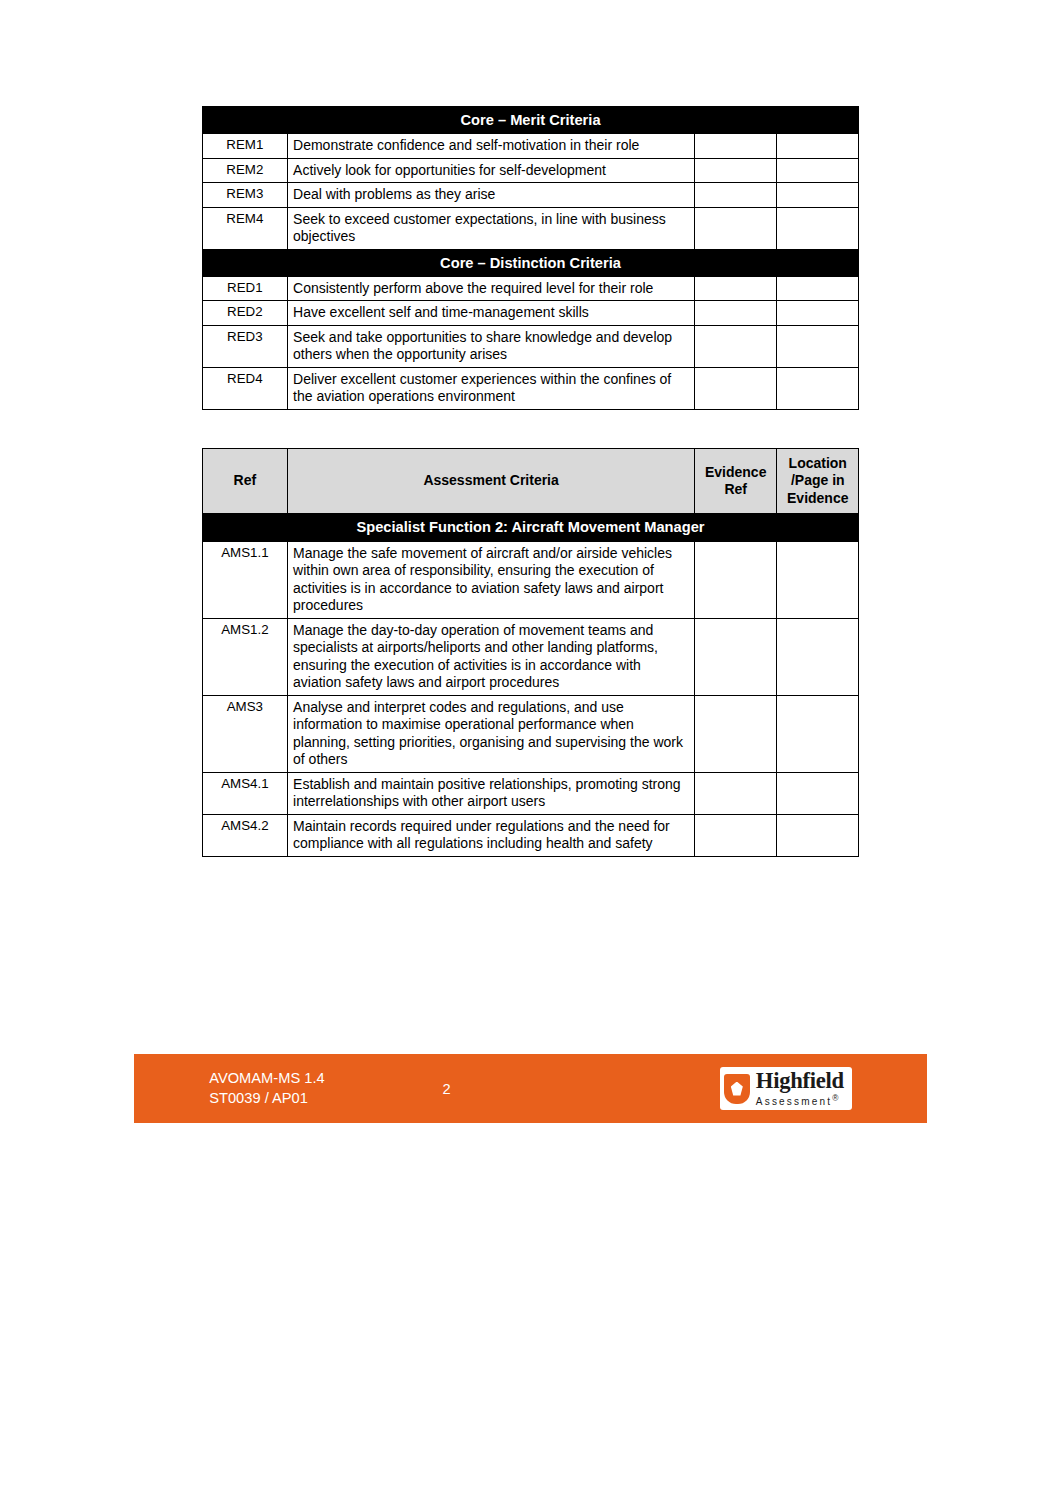| Core – Merit Criteria |
| REM1 | Demonstrate confidence and self-motivation in their role | | |
| REM2 | Actively look for opportunities for self-development | | |
| REM3 | Deal with problems as they arise | | |
| REM4 | Seek to exceed customer expectations, in line with business objectives | | |
| Core – Distinction Criteria |
| RED1 | Consistently perform above the required level for their role | | |
| RED2 | Have excellent self and time-management skills | | |
| RED3 | Seek and take opportunities to share knowledge and develop others when the opportunity arises | | |
| RED4 | Deliver excellent customer experiences within the confines of the aviation operations environment | | |
| Ref | Assessment Criteria | Evidence Ref | Location /Page in Evidence |
| Specialist Function 2: Aircraft Movement Manager |
| AMS1.1 | Manage the safe movement of aircraft and/or airside vehicles within own area of responsibility, ensuring the execution of activities is in accordance to aviation safety laws and airport procedures | | |
| AMS1.2 | Manage the day-to-day operation of movement teams and specialists at airports/heliports and other landing platforms, ensuring the execution of activities is in accordance with aviation safety laws and airport procedures | | |
| AMS3 | Analyse and interpret codes and regulations, and use information to maximise operational performance when planning, setting priorities, organising and supervising the work of others | | |
| AMS4.1 | Establish and maintain positive relationships, promoting strong interrelationships with other airport users | | |
| AMS4.2 | Maintain records required under regulations and the need for compliance with all regulations including health and safety | | |
AVOMAM-MS 1.4
ST0039 / AP01
2
Highfield Assessment®